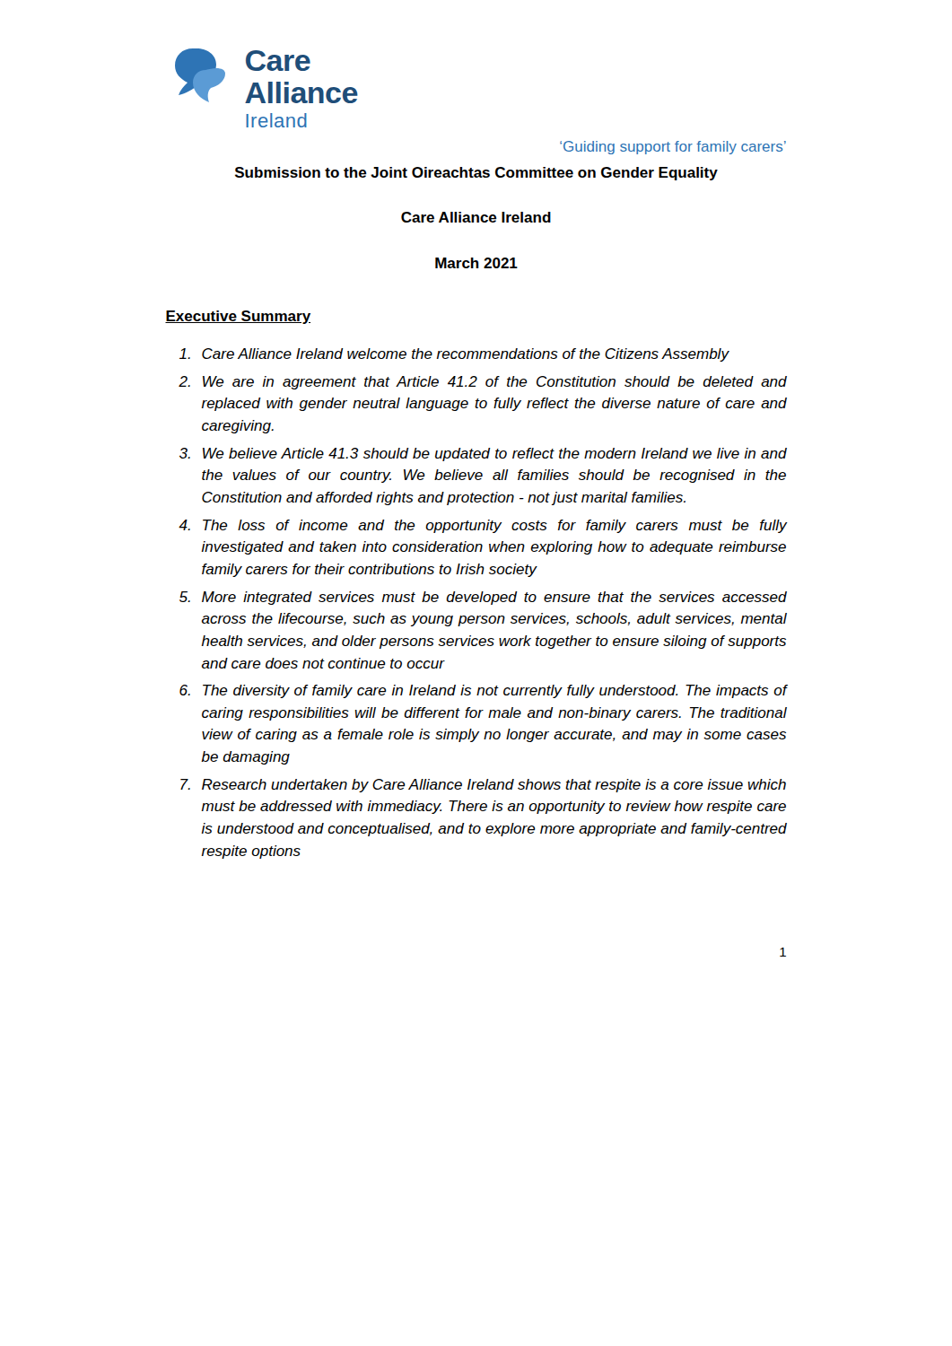Care Alliance Ireland
‘Guiding support for family carers’
Submission to the Joint Oireachtas Committee on Gender Equality
Care Alliance Ireland
March 2021
Executive Summary
Care Alliance Ireland welcome the recommendations of the Citizens Assembly
We are in agreement that Article 41.2 of the Constitution should be deleted and replaced with gender neutral language to fully reflect the diverse nature of care and caregiving.
We believe Article 41.3 should be updated to reflect the modern Ireland we live in and the values of our country. We believe all families should be recognised in the Constitution and afforded rights and protection - not just marital families.
The loss of income and the opportunity costs for family carers must be fully investigated and taken into consideration when exploring how to adequate reimburse family carers for their contributions to Irish society
More integrated services must be developed to ensure that the services accessed across the lifecourse, such as young person services, schools, adult services, mental health services, and older persons services work together to ensure siloing of supports and care does not continue to occur
The diversity of family care in Ireland is not currently fully understood. The impacts of caring responsibilities will be different for male and non-binary carers. The traditional view of caring as a female role is simply no longer accurate, and may in some cases be damaging
Research undertaken by Care Alliance Ireland shows that respite is a core issue which must be addressed with immediacy. There is an opportunity to review how respite care is understood and conceptualised, and to explore more appropriate and family-centred respite options
1